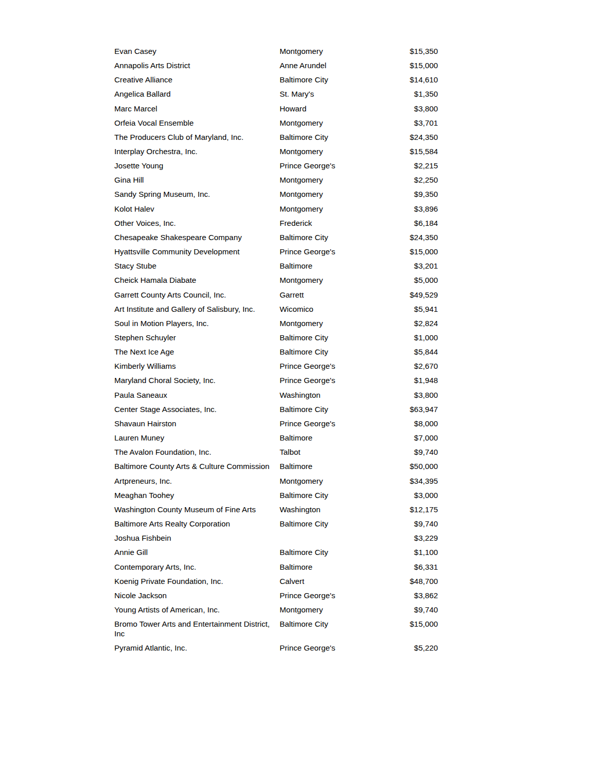| Evan Casey | Montgomery | $15,350 |
| Annapolis Arts District | Anne Arundel | $15,000 |
| Creative Alliance | Baltimore City | $14,610 |
| Angelica Ballard | St. Mary's | $1,350 |
| Marc Marcel | Howard | $3,800 |
| Orfeia Vocal Ensemble | Montgomery | $3,701 |
| The Producers Club of Maryland, Inc. | Baltimore City | $24,350 |
| Interplay Orchestra, Inc. | Montgomery | $15,584 |
| Josette Young | Prince George's | $2,215 |
| Gina Hill | Montgomery | $2,250 |
| Sandy Spring Museum, Inc. | Montgomery | $9,350 |
| Kolot Halev | Montgomery | $3,896 |
| Other Voices, Inc. | Frederick | $6,184 |
| Chesapeake Shakespeare Company | Baltimore City | $24,350 |
| Hyattsville Community Development | Prince George's | $15,000 |
| Stacy Stube | Baltimore | $3,201 |
| Cheick Hamala Diabate | Montgomery | $5,000 |
| Garrett County Arts Council, Inc. | Garrett | $49,529 |
| Art Institute and Gallery of Salisbury, Inc. | Wicomico | $5,941 |
| Soul in Motion Players, Inc. | Montgomery | $2,824 |
| Stephen Schuyler | Baltimore City | $1,000 |
| The Next Ice Age | Baltimore City | $5,844 |
| Kimberly Williams | Prince George's | $2,670 |
| Maryland Choral Society, Inc. | Prince George's | $1,948 |
| Paula Saneaux | Washington | $3,800 |
| Center Stage Associates, Inc. | Baltimore City | $63,947 |
| Shavaun Hairston | Prince George's | $8,000 |
| Lauren Muney | Baltimore | $7,000 |
| The Avalon Foundation, Inc. | Talbot | $9,740 |
| Baltimore County Arts & Culture Commission | Baltimore | $50,000 |
| Artpreneurs, Inc. | Montgomery | $34,395 |
| Meaghan Toohey | Baltimore City | $3,000 |
| Washington County Museum of Fine Arts | Washington | $12,175 |
| Baltimore Arts Realty Corporation | Baltimore City | $9,740 |
| Joshua Fishbein | | $3,229 |
| Annie Gill | Baltimore City | $1,100 |
| Contemporary Arts, Inc. | Baltimore | $6,331 |
| Koenig Private Foundation, Inc. | Calvert | $48,700 |
| Nicole Jackson | Prince George's | $3,862 |
| Young Artists of American, Inc. | Montgomery | $9,740 |
| Bromo Tower Arts and Entertainment District, Inc | Baltimore City | $15,000 |
| Pyramid Atlantic, Inc. | Prince George's | $5,220 |